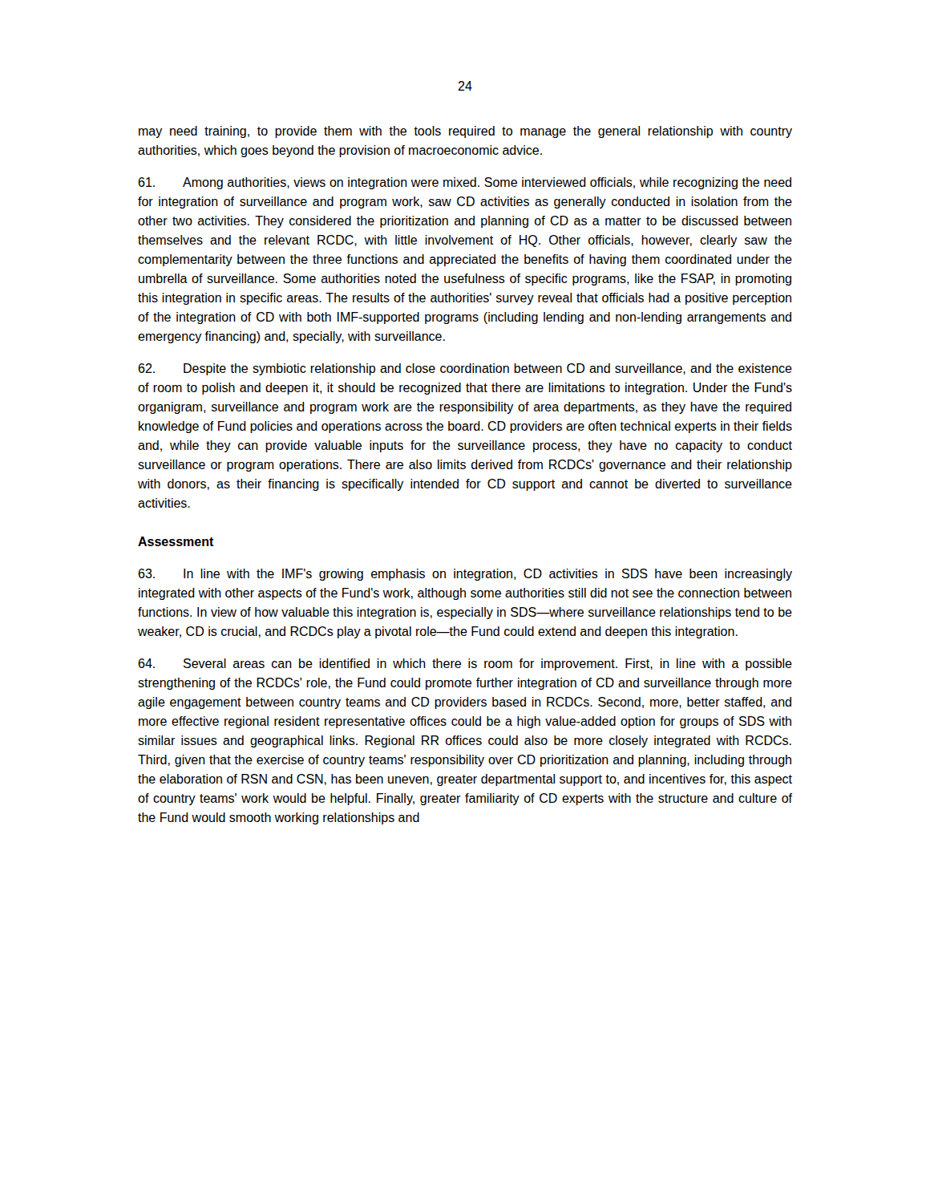24
may need training, to provide them with the tools required to manage the general relationship with country authorities, which goes beyond the provision of macroeconomic advice.
61. Among authorities, views on integration were mixed. Some interviewed officials, while recognizing the need for integration of surveillance and program work, saw CD activities as generally conducted in isolation from the other two activities. They considered the prioritization and planning of CD as a matter to be discussed between themselves and the relevant RCDC, with little involvement of HQ. Other officials, however, clearly saw the complementarity between the three functions and appreciated the benefits of having them coordinated under the umbrella of surveillance. Some authorities noted the usefulness of specific programs, like the FSAP, in promoting this integration in specific areas. The results of the authorities' survey reveal that officials had a positive perception of the integration of CD with both IMF-supported programs (including lending and non-lending arrangements and emergency financing) and, specially, with surveillance.
62. Despite the symbiotic relationship and close coordination between CD and surveillance, and the existence of room to polish and deepen it, it should be recognized that there are limitations to integration. Under the Fund's organigram, surveillance and program work are the responsibility of area departments, as they have the required knowledge of Fund policies and operations across the board. CD providers are often technical experts in their fields and, while they can provide valuable inputs for the surveillance process, they have no capacity to conduct surveillance or program operations. There are also limits derived from RCDCs' governance and their relationship with donors, as their financing is specifically intended for CD support and cannot be diverted to surveillance activities.
Assessment
63. In line with the IMF's growing emphasis on integration, CD activities in SDS have been increasingly integrated with other aspects of the Fund's work, although some authorities still did not see the connection between functions. In view of how valuable this integration is, especially in SDS—where surveillance relationships tend to be weaker, CD is crucial, and RCDCs play a pivotal role—the Fund could extend and deepen this integration.
64. Several areas can be identified in which there is room for improvement. First, in line with a possible strengthening of the RCDCs' role, the Fund could promote further integration of CD and surveillance through more agile engagement between country teams and CD providers based in RCDCs. Second, more, better staffed, and more effective regional resident representative offices could be a high value-added option for groups of SDS with similar issues and geographical links. Regional RR offices could also be more closely integrated with RCDCs. Third, given that the exercise of country teams' responsibility over CD prioritization and planning, including through the elaboration of RSN and CSN, has been uneven, greater departmental support to, and incentives for, this aspect of country teams' work would be helpful. Finally, greater familiarity of CD experts with the structure and culture of the Fund would smooth working relationships and